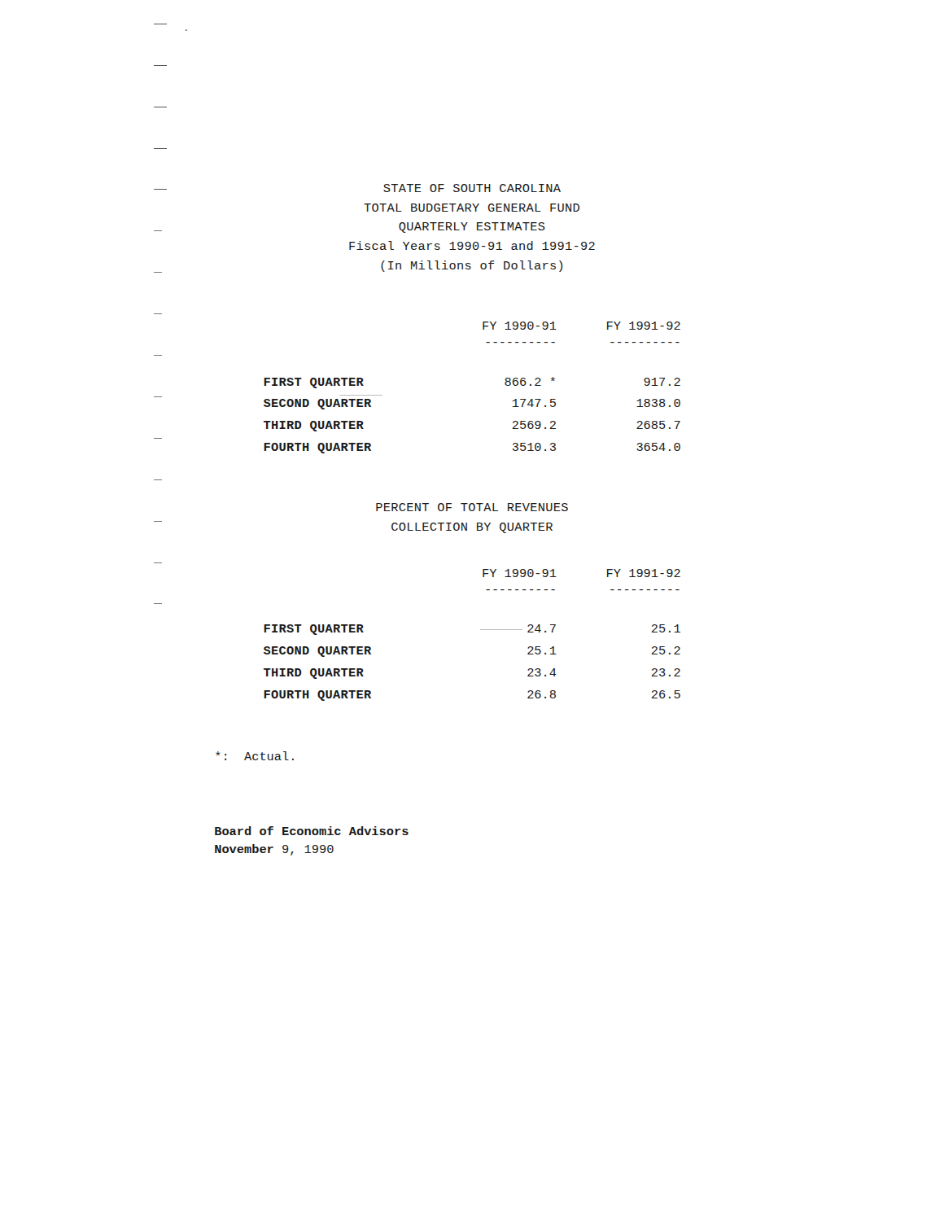.
STATE OF SOUTH CAROLINA
TOTAL BUDGETARY GENERAL FUND
QUARTERLY ESTIMATES
Fiscal Years 1990-91 and 1991-92
(In Millions of Dollars)
| | FY 1990-91 | FY 1991-92 |
| --- | --- | --- |
| | ---------- | ---------- |
| FIRST QUARTER | 866.2 * | 917.2 |
| SECOND QUARTER | 1747.5 | 1838.0 |
| THIRD QUARTER | 2569.2 | 2685.7 |
| FOURTH QUARTER | 3510.3 | 3654.0 |
PERCENT OF TOTAL REVENUES
COLLECTION BY QUARTER
| | FY 1990-91 | FY 1991-92 |
| --- | --- | --- |
| | ---------- | ---------- |
| FIRST QUARTER | 24.7 | 25.1 |
| SECOND QUARTER | 25.1 | 25.2 |
| THIRD QUARTER | 23.4 | 23.2 |
| FOURTH QUARTER | 26.8 | 26.5 |
*: Actual.
Board of Economic Advisors
November 9, 1990